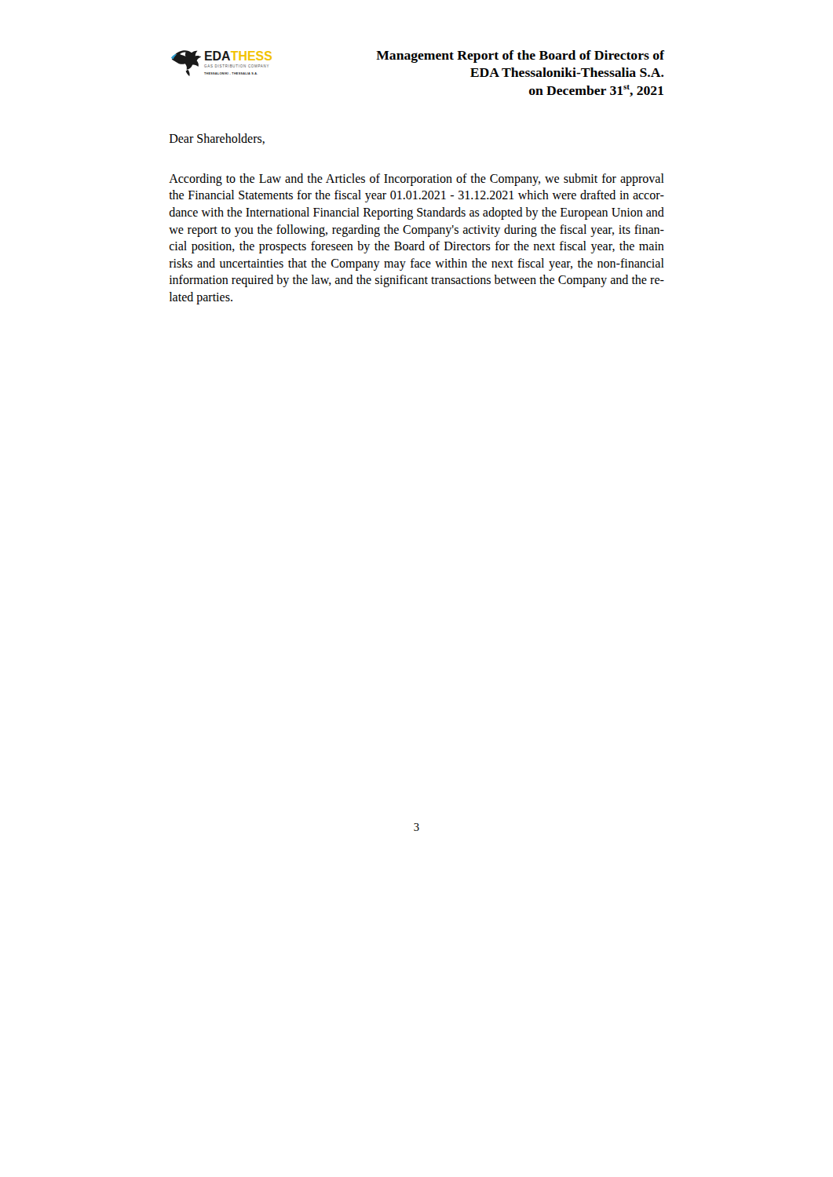EDA THESS GAS DISTRIBUTION COMPANY THESSALONIKI - THESSALIA S.A.
Management Report of the Board of Directors of EDA Thessaloniki-Thessalia S.A. on December 31st, 2021
Dear Shareholders,
According to the Law and the Articles of Incorporation of the Company, we submit for approval the Financial Statements for the fiscal year 01.01.2021 - 31.12.2021 which were drafted in accordance with the International Financial Reporting Standards as adopted by the European Union and we report to you the following, regarding the Company's activity during the fiscal year, its financial position, the prospects foreseen by the Board of Directors for the next fiscal year, the main risks and uncertainties that the Company may face within the next fiscal year, the non-financial information required by the law, and the significant transactions between the Company and the related parties.
3